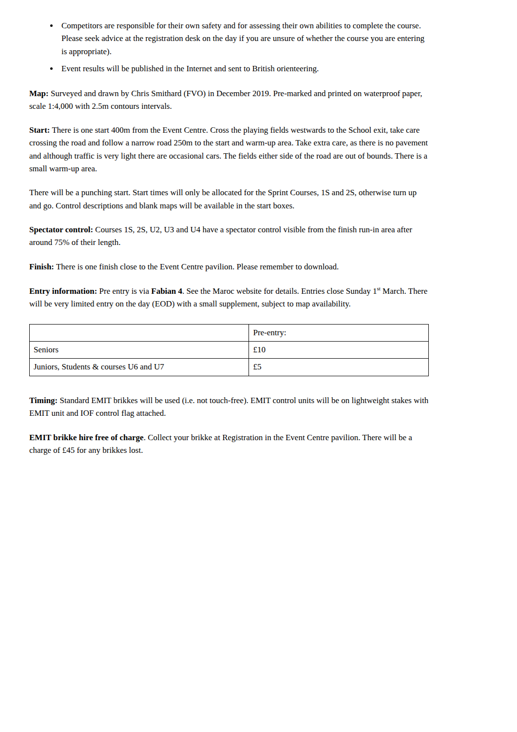Competitors are responsible for their own safety and for assessing their own abilities to complete the course. Please seek advice at the registration desk on the day if you are unsure of whether the course you are entering is appropriate).
Event results will be published in the Internet and sent to British orienteering.
Map: Surveyed and drawn by Chris Smithard (FVO) in December 2019. Pre-marked and printed on waterproof paper, scale 1:4,000 with 2.5m contours intervals.
Start: There is one start 400m from the Event Centre. Cross the playing fields westwards to the School exit, take care crossing the road and follow a narrow road 250m to the start and warm-up area. Take extra care, as there is no pavement and although traffic is very light there are occasional cars. The fields either side of the road are out of bounds. There is a small warm-up area.
There will be a punching start. Start times will only be allocated for the Sprint Courses, 1S and 2S, otherwise turn up and go. Control descriptions and blank maps will be available in the start boxes.
Spectator control: Courses 1S, 2S, U2, U3 and U4 have a spectator control visible from the finish run-in area after around 75% of their length.
Finish: There is one finish close to the Event Centre pavilion. Please remember to download.
Entry information: Pre entry is via Fabian 4. See the Maroc website for details. Entries close Sunday 1st March. There will be very limited entry on the day (EOD) with a small supplement, subject to map availability.
| | Pre-entry: |
| Seniors | £10 |
| Juniors, Students & courses U6 and U7 | £5 |
Timing: Standard EMIT brikkes will be used (i.e. not touch-free). EMIT control units will be on lightweight stakes with EMIT unit and IOF control flag attached.
EMIT brikke hire free of charge. Collect your brikke at Registration in the Event Centre pavilion. There will be a charge of £45 for any brikkes lost.